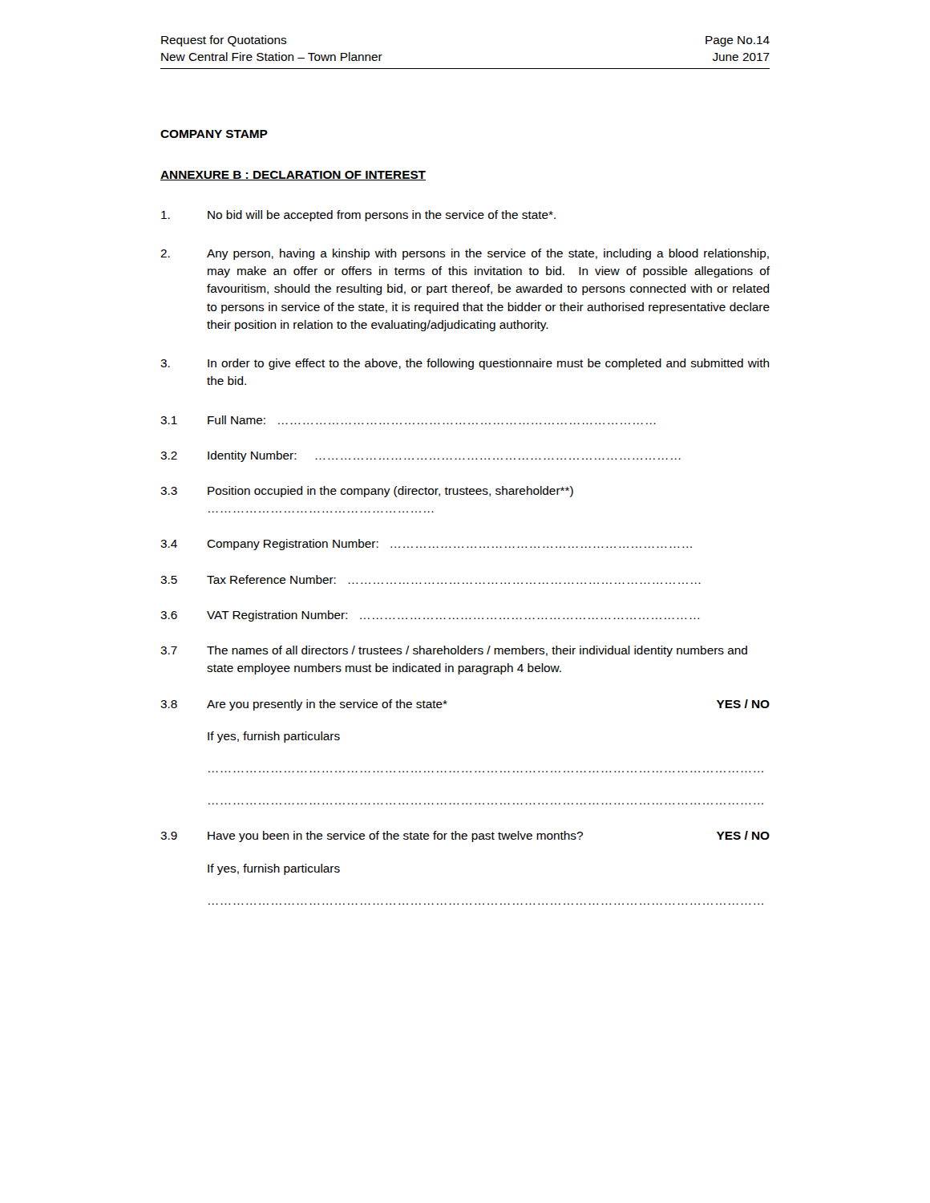Request for Quotations
New Central Fire Station – Town Planner
Page No.14
June 2017
COMPANY STAMP
ANNEXURE B : DECLARATION OF INTEREST
1.
No bid will be accepted from persons in the service of the state*.
2.
Any person, having a kinship with persons in the service of the state, including a blood relationship, may make an offer or offers in terms of this invitation to bid. In view of possible allegations of favouritism, should the resulting bid, or part thereof, be awarded to persons connected with or related to persons in service of the state, it is required that the bidder or their authorised representative declare their position in relation to the evaluating/adjudicating authority.
3.
In order to give effect to the above, the following questionnaire must be completed and submitted with the bid.
3.1
Full Name: ………………………………………………………………………………
3.2
Identity Number: ……………………………………………………………………………
3.3
Position occupied in the company (director, trustees, shareholder**) ………………………………………………
3.4
Company Registration Number: ………………………………………………………………
3.5
Tax Reference Number: …………………………………………………………………………
3.6
VAT Registration Number: ………………………………………………………………………
3.7
The names of all directors / trustees / shareholders / members, their individual identity numbers and state employee numbers must be indicated in paragraph 4 below.
3.8
YES / NO Are you presently in the service of the state*
If yes, furnish particulars
……………………………………………………………………………………………………………………
……………………………………………………………………………………………………………………
3.9
YES / NO Have you been in the service of the state for the past twelve months?
If yes, furnish particulars
……………………………………………………………………………………………………………………